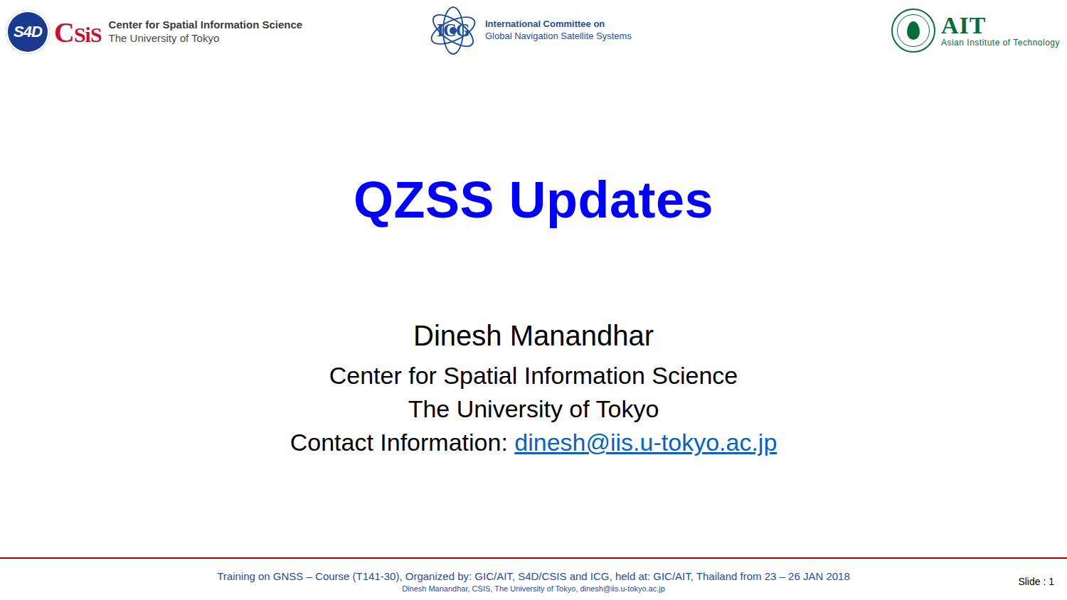S4D
CSiS
Center for Spatial Information Science
The University of Tokyo
ICG
International Committee on
Global Navigation Satellite Systems
AIT
Asian Institute of Technology
QZSS Updates
Dinesh Manandhar
Center for Spatial Information Science
The University of Tokyo
Contact Information: dinesh@iis.u-tokyo.ac.jp
Training on GNSS – Course (T141-30), Organized by: GIC/AIT, S4D/CSIS and ICG, held at: GIC/AIT, Thailand from 23 – 26 JAN 2018
Dinesh Manandhar, CSIS, The University of Tokyo, dinesh@iis.u-tokyo.ac.jp
Slide : 1